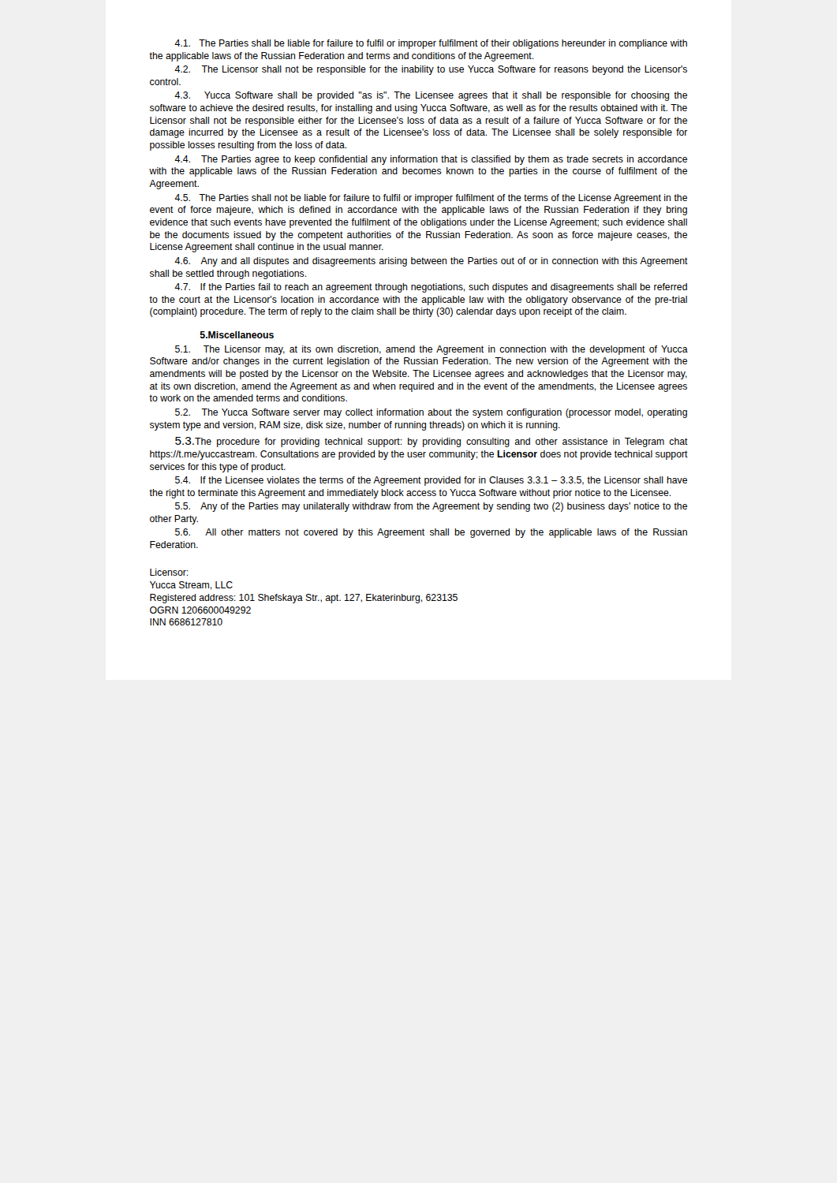4.1. The Parties shall be liable for failure to fulfil or improper fulfilment of their obligations hereunder in compliance with the applicable laws of the Russian Federation and terms and conditions of the Agreement.
4.2. The Licensor shall not be responsible for the inability to use Yucca Software for reasons beyond the Licensor's control.
4.3. Yucca Software shall be provided "as is". The Licensee agrees that it shall be responsible for choosing the software to achieve the desired results, for installing and using Yucca Software, as well as for the results obtained with it. The Licensor shall not be responsible either for the Licensee's loss of data as a result of a failure of Yucca Software or for the damage incurred by the Licensee as a result of the Licensee's loss of data. The Licensee shall be solely responsible for possible losses resulting from the loss of data.
4.4. The Parties agree to keep confidential any information that is classified by them as trade secrets in accordance with the applicable laws of the Russian Federation and becomes known to the parties in the course of fulfilment of the Agreement.
4.5. The Parties shall not be liable for failure to fulfil or improper fulfilment of the terms of the License Agreement in the event of force majeure, which is defined in accordance with the applicable laws of the Russian Federation if they bring evidence that such events have prevented the fulfilment of the obligations under the License Agreement; such evidence shall be the documents issued by the competent authorities of the Russian Federation. As soon as force majeure ceases, the License Agreement shall continue in the usual manner.
4.6. Any and all disputes and disagreements arising between the Parties out of or in connection with this Agreement shall be settled through negotiations.
4.7. If the Parties fail to reach an agreement through negotiations, such disputes and disagreements shall be referred to the court at the Licensor's location in accordance with the applicable law with the obligatory observance of the pre-trial (complaint) procedure. The term of reply to the claim shall be thirty (30) calendar days upon receipt of the claim.
5. Miscellaneous
5.1. The Licensor may, at its own discretion, amend the Agreement in connection with the development of Yucca Software and/or changes in the current legislation of the Russian Federation. The new version of the Agreement with the amendments will be posted by the Licensor on the Website. The Licensee agrees and acknowledges that the Licensor may, at its own discretion, amend the Agreement as and when required and in the event of the amendments, the Licensee agrees to work on the amended terms and conditions.
5.2. The Yucca Software server may collect information about the system configuration (processor model, operating system type and version, RAM size, disk size, number of running threads) on which it is running.
5.3. The procedure for providing technical support: by providing consulting and other assistance in Telegram chat https://t.me/yuccastream. Consultations are provided by the user community; the Licensor does not provide technical support services for this type of product.
5.4. If the Licensee violates the terms of the Agreement provided for in Clauses 3.3.1 – 3.3.5, the Licensor shall have the right to terminate this Agreement and immediately block access to Yucca Software without prior notice to the Licensee.
5.5. Any of the Parties may unilaterally withdraw from the Agreement by sending two (2) business days' notice to the other Party.
5.6. All other matters not covered by this Agreement shall be governed by the applicable laws of the Russian Federation.
Licensor:
Yucca Stream, LLC
Registered address: 101 Shefskaya Str., apt. 127, Ekaterinburg, 623135
OGRN 1206600049292
INN 6686127810